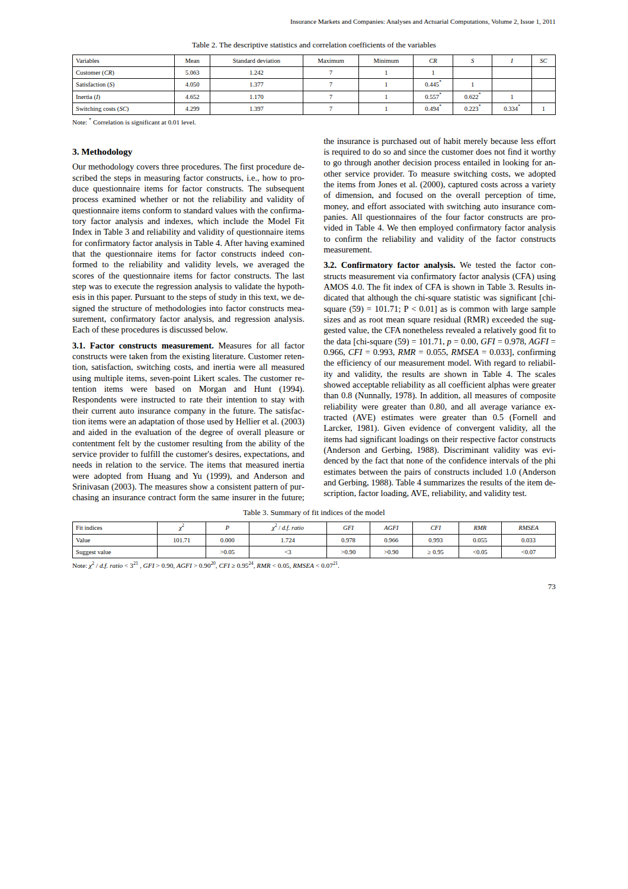Insurance Markets and Companies: Analyses and Actuarial Computations, Volume 2, Issue 1, 2011
Table 2. The descriptive statistics and correlation coefficients of the variables
| Variables | Mean | Standard deviation | Maximum | Minimum | CR | S | I | SC |
| --- | --- | --- | --- | --- | --- | --- | --- | --- |
| Customer ( CR ) | 5.063 | 1.242 | 7 | 1 | 1 | | | |
| Satisfaction ( S ) | 4.050 | 1.377 | 7 | 1 | 0.445 * | 1 | | |
| Inertia ( I ) | 4.652 | 1.170 | 7 | 1 | 0.557 * | 0.622 * | 1 | |
| Switching costs ( SC ) | 4.299 | 1.397 | 7 | 1 | 0.494 * | 0.223 * | 0.334 * | 1 |
Note: * Correlation is significant at 0.01 level.
3. Methodology
Our methodology covers three procedures. The first procedure described the steps in measuring factor constructs, i.e., how to produce questionnaire items for factor constructs. The subsequent process examined whether or not the reliability and validity of questionnaire items conform to standard values with the confirmatory factor analysis and indexes, which include the Model Fit Index in Table 3 and reliability and validity of questionnaire items for confirmatory factor analysis in Table 4. After having examined that the questionnaire items for factor constructs indeed conformed to the reliability and validity levels, we averaged the scores of the questionnaire items for factor constructs. The last step was to execute the regression analysis to validate the hypothesis in this paper. Pursuant to the steps of study in this text, we designed the structure of methodologies into factor constructs measurement, confirmatory factor analysis, and regression analysis. Each of these procedures is discussed below.
3.1. Factor constructs measurement. Measures for all factor constructs were taken from the existing literature. Customer retention, satisfaction, switching costs, and inertia were all measured using multiple items, seven-point Likert scales. The customer retention items were based on Morgan and Hunt (1994). Respondents were instructed to rate their intention to stay with their current auto insurance company in the future. The satisfaction items were an adaptation of those used by Hellier et al. (2003) and aided in the evaluation of the degree of overall pleasure or contentment felt by the customer resulting from the ability of the service provider to fulfill the customer's desires, expectations, and needs in relation to the service. The items that measured inertia were adopted from Huang and Yu (1999), and Anderson and Srinivasan (2003). The measures show a consistent pattern of purchasing an insurance contract form the same insurer in the future; the insurance is purchased out of habit merely because less effort is required to do so and since the customer does not find it worthy to go through another decision process entailed in looking for another service provider. To measure switching costs, we adopted the items from Jones et al. (2000), captured costs across a variety of dimension, and focused on the overall perception of time, money, and effort associated with switching auto insurance companies. All questionnaires of the four factor constructs are provided in Table 4. We then employed confirmatory factor analysis to confirm the reliability and validity of the factor constructs measurement.
3.2. Confirmatory factor analysis. We tested the factor constructs measurement via confirmatory factor analysis (CFA) using AMOS 4.0. The fit index of CFA is shown in Table 3. Results indicated that although the chi-square statistic was significant [chi-square (59) = 101.71; P < 0.01] as is common with large sample sizes and as root mean square residual (RMR) exceeded the suggested value, the CFA nonetheless revealed a relatively good fit to the data [chi-square (59) = 101.71, p = 0.00, GFI = 0.978, AGFI = 0.966, CFI = 0.993, RMR = 0.055, RMSEA = 0.033], confirming the efficiency of our measurement model. With regard to reliability and validity, the results are shown in Table 4. The scales showed acceptable reliability as all coefficient alphas were greater than 0.8 (Nunnally, 1978). In addition, all measures of composite reliability were greater than 0.80, and all average variance extracted (AVE) estimates were greater than 0.5 (Fornell and Larcker, 1981). Given evidence of convergent validity, all the items had significant loadings on their respective factor constructs (Anderson and Gerbing, 1988). Discriminant validity was evidenced by the fact that none of the confidence intervals of the phi estimates between the pairs of constructs included 1.0 (Anderson and Gerbing, 1988). Table 4 summarizes the results of the item description, factor loading, AVE, reliability, and validity test.
Table 3. Summary of fit indices of the model
| Fit indices | χ 2 | P | χ 2 / d.f. ratio | GFI | AGFI | CFI | RMR | RMSEA |
| --- | --- | --- | --- | --- | --- | --- | --- | --- |
| Value | 101.71 | 0.000 | 1.724 | 0.978 | 0.966 | 0.993 | 0.055 | 0.033 |
| Suggest value | | >0.05 | <3 | >0.90 | >0.90 | ≥ 0.95 | <0.05 | <0.07 |
Note: χ2 / d.f. ratio < 321 , GFI > 0.90, AGFI > 0.9020, CFI ≥ 0.9524, RMR < 0.05, RMSEA < 0.0721.
73